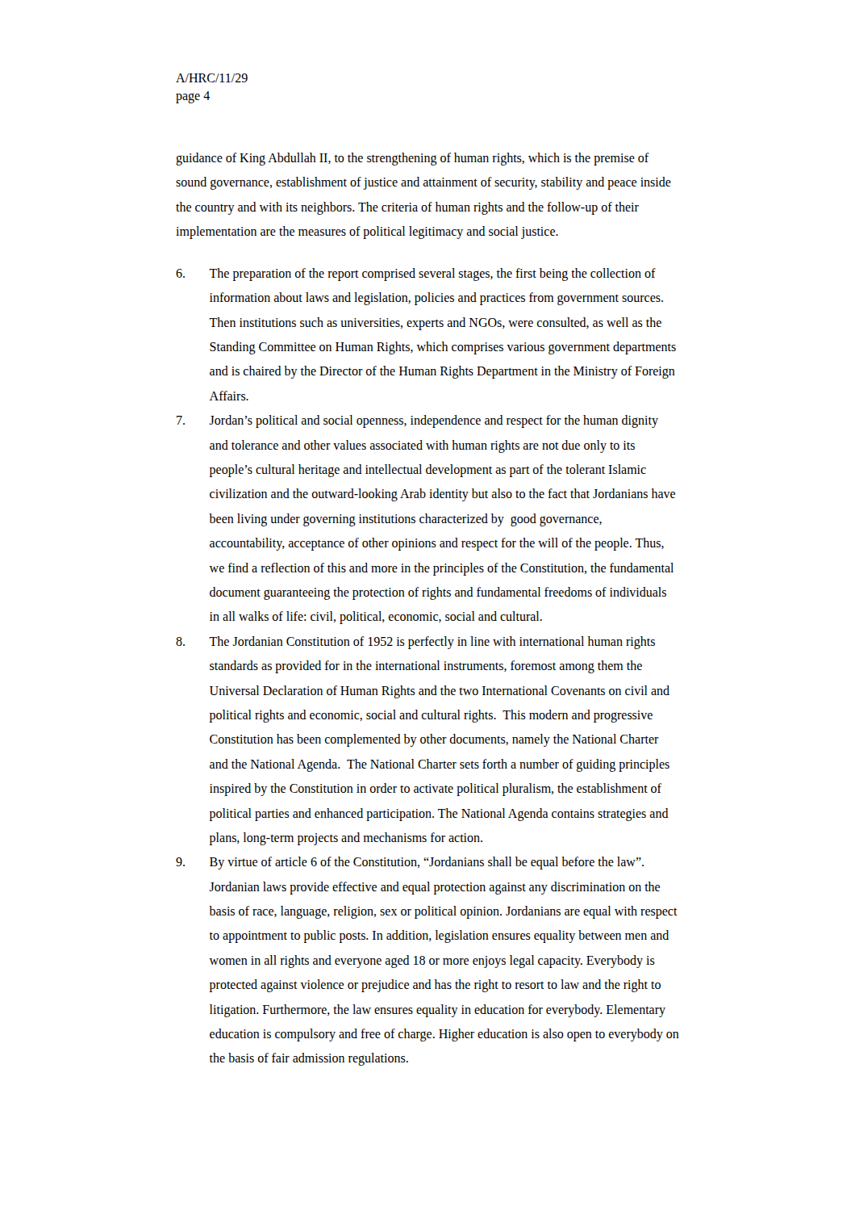A/HRC/11/29 page 4
guidance of King Abdullah II, to the strengthening of human rights, which is the premise of sound governance, establishment of justice and attainment of security, stability and peace inside the country and with its neighbors. The criteria of human rights and the follow-up of their implementation are the measures of political legitimacy and social justice.
6. The preparation of the report comprised several stages, the first being the collection of information about laws and legislation, policies and practices from government sources. Then institutions such as universities, experts and NGOs, were consulted, as well as the Standing Committee on Human Rights, which comprises various government departments and is chaired by the Director of the Human Rights Department in the Ministry of Foreign Affairs.
7. Jordan’s political and social openness, independence and respect for the human dignity and tolerance and other values associated with human rights are not due only to its people’s cultural heritage and intellectual development as part of the tolerant Islamic civilization and the outward-looking Arab identity but also to the fact that Jordanians have been living under governing institutions characterized by good governance, accountability, acceptance of other opinions and respect for the will of the people. Thus, we find a reflection of this and more in the principles of the Constitution, the fundamental document guaranteeing the protection of rights and fundamental freedoms of individuals in all walks of life: civil, political, economic, social and cultural.
8. The Jordanian Constitution of 1952 is perfectly in line with international human rights standards as provided for in the international instruments, foremost among them the Universal Declaration of Human Rights and the two International Covenants on civil and political rights and economic, social and cultural rights. This modern and progressive Constitution has been complemented by other documents, namely the National Charter and the National Agenda. The National Charter sets forth a number of guiding principles inspired by the Constitution in order to activate political pluralism, the establishment of political parties and enhanced participation. The National Agenda contains strategies and plans, long-term projects and mechanisms for action.
9. By virtue of article 6 of the Constitution, “Jordanians shall be equal before the law”. Jordanian laws provide effective and equal protection against any discrimination on the basis of race, language, religion, sex or political opinion. Jordanians are equal with respect to appointment to public posts. In addition, legislation ensures equality between men and women in all rights and everyone aged 18 or more enjoys legal capacity. Everybody is protected against violence or prejudice and has the right to resort to law and the right to litigation. Furthermore, the law ensures equality in education for everybody. Elementary education is compulsory and free of charge. Higher education is also open to everybody on the basis of fair admission regulations.